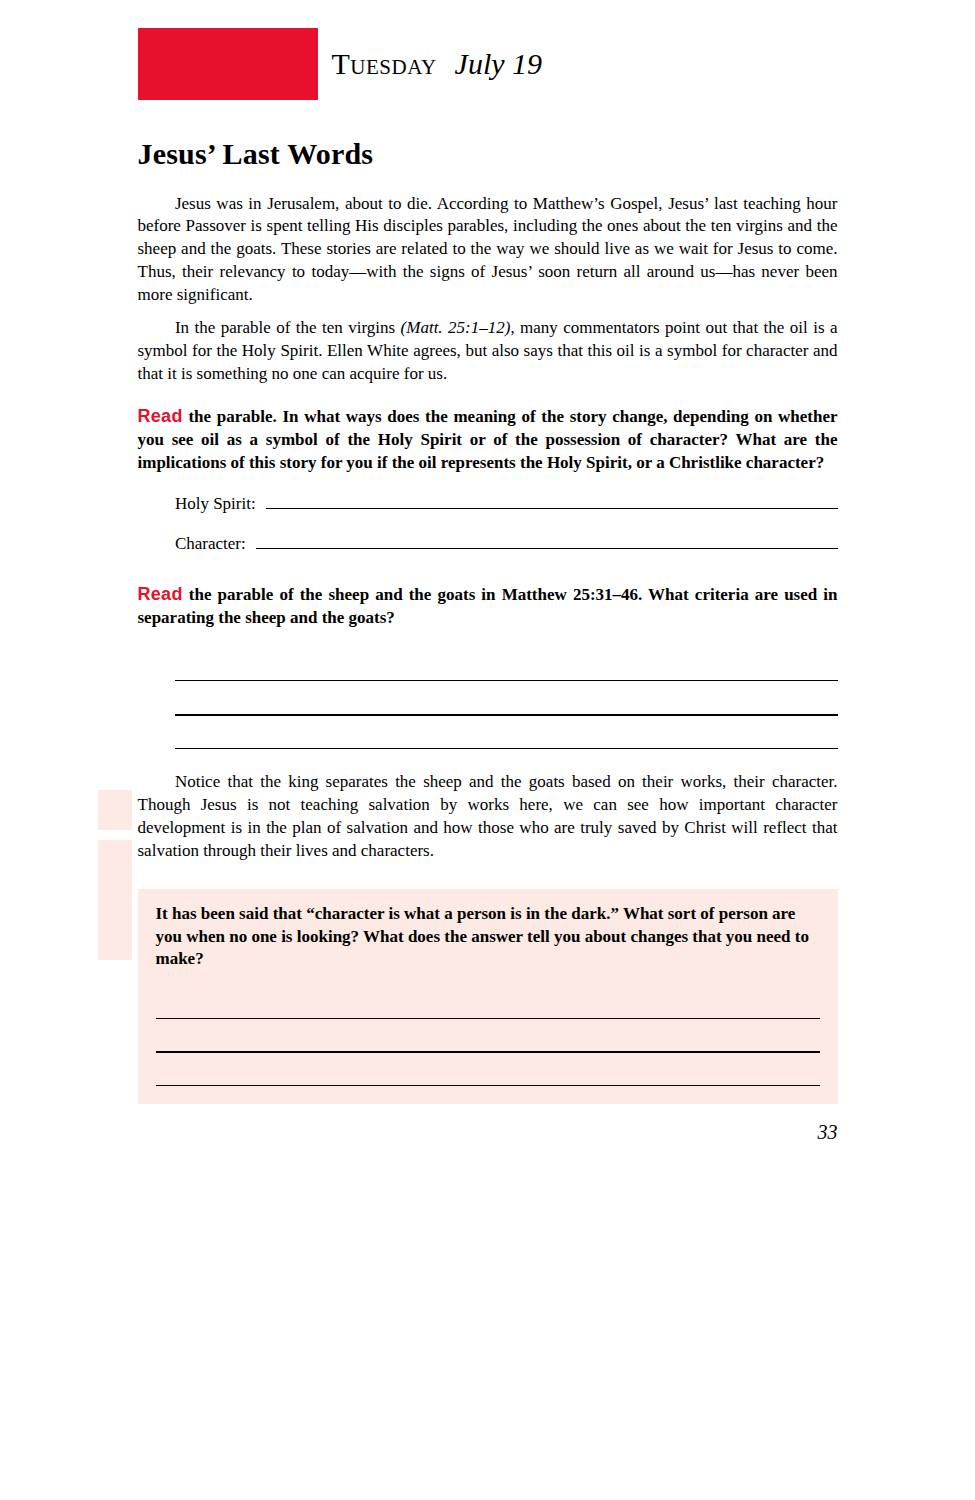Tuesday July 19
Jesus’ Last Words
Jesus was in Jerusalem, about to die. According to Matthew’s Gospel, Jesus’ last teaching hour before Passover is spent telling His disciples parables, including the ones about the ten virgins and the sheep and the goats. These stories are related to the way we should live as we wait for Jesus to come. Thus, their relevancy to today—with the signs of Jesus’ soon return all around us—has never been more significant.
In the parable of the ten virgins (Matt. 25:1–12), many commentators point out that the oil is a symbol for the Holy Spirit. Ellen White agrees, but also says that this oil is a symbol for character and that it is something no one can acquire for us.
Read the parable. In what ways does the meaning of the story change, depending on whether you see oil as a symbol of the Holy Spirit or of the possession of character? What are the implications of this story for you if the oil represents the Holy Spirit, or a Christlike character?
Holy Spirit:
Character:
Read the parable of the sheep and the goats in Matthew 25:31–46. What criteria are used in separating the sheep and the goats?
Notice that the king separates the sheep and the goats based on their works, their character. Though Jesus is not teaching salvation by works here, we can see how important character development is in the plan of salvation and how those who are truly saved by Christ will reflect that salvation through their lives and characters.
It has been said that “character is what a person is in the dark.” What sort of person are you when no one is looking? What does the answer tell you about changes that you need to make?
33